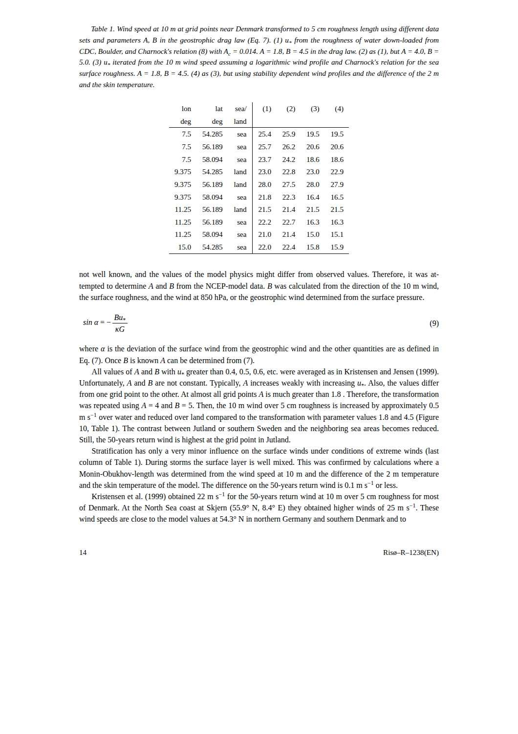Table 1. Wind speed at 10 m at grid points near Denmark transformed to 5 cm roughness length using different data sets and parameters A, B in the geostrophic drag law (Eq. 7). (1) u* from the roughness of water down-loaded from CDC, Boulder, and Charnock's relation (8) with Ac = 0.014. A = 1.8, B = 4.5 in the drag law. (2) as (1), but A = 4.0, B = 5.0. (3) u* iterated from the 10 m wind speed assuming a logarithmic wind profile and Charnock's relation for the sea surface roughness. A = 1.8, B = 4.5. (4) as (3), but using stability dependent wind profiles and the difference of the 2 m and the skin temperature.
| lon | lat | sea/ | (1) | (2) | (3) | (4) |
| --- | --- | --- | --- | --- | --- | --- |
| deg | deg | land | | | | |
| 7.5 | 54.285 | sea | 25.4 | 25.9 | 19.5 | 19.5 |
| 7.5 | 56.189 | sea | 25.7 | 26.2 | 20.6 | 20.6 |
| 7.5 | 58.094 | sea | 23.7 | 24.2 | 18.6 | 18.6 |
| 9.375 | 54.285 | land | 23.0 | 22.8 | 23.0 | 22.9 |
| 9.375 | 56.189 | land | 28.0 | 27.5 | 28.0 | 27.9 |
| 9.375 | 58.094 | sea | 21.8 | 22.3 | 16.4 | 16.5 |
| 11.25 | 56.189 | land | 21.5 | 21.4 | 21.5 | 21.5 |
| 11.25 | 56.189 | sea | 22.2 | 22.7 | 16.3 | 16.3 |
| 11.25 | 58.094 | sea | 21.0 | 21.4 | 15.0 | 15.1 |
| 15.0 | 54.285 | sea | 22.0 | 22.4 | 15.8 | 15.9 |
not well known, and the values of the model physics might differ from observed values. Therefore, it was attempted to determine A and B from the NCEP-model data. B was calculated from the direction of the 10 m wind, the surface roughness, and the wind at 850 hPa, or the geostrophic wind determined from the surface pressure.
sin α = −Bu*κG
(9)
where α is the deviation of the surface wind from the geostrophic wind and the other quantities are as defined in Eq. (7). Once B is known A can be determined from (7).
All values of A and B with u* greater than 0.4, 0.5, 0.6, etc. were averaged as in Kristensen and Jensen (1999). Unfortunately, A and B are not constant. Typically, A increases weakly with increasing u*. Also, the values differ from one grid point to the other. At almost all grid points A is much greater than 1.8 . Therefore, the transformation was repeated using A = 4 and B = 5. Then, the 10 m wind over 5 cm roughness is increased by approximately 0.5 m s−1 over water and reduced over land compared to the transformation with parameter values 1.8 and 4.5 (Figure 10, Table 1). The contrast between Jutland or southern Sweden and the neighboring sea areas becomes reduced. Still, the 50-years return wind is highest at the grid point in Jutland.
Stratification has only a very minor influence on the surface winds under conditions of extreme winds (last column of Table 1). During storms the surface layer is well mixed. This was confirmed by calculations where a Monin-Obukhov-length was determined from the wind speed at 10 m and the difference of the 2 m temperature and the skin temperature of the model. The difference on the 50-years return wind is 0.1 m s−1 or less.
Kristensen et al. (1999) obtained 22 m s−1 for the 50-years return wind at 10 m over 5 cm roughness for most of Denmark. At the North Sea coast at Skjern (55.9° N, 8.4° E) they obtained higher winds of 25 m s−1. These wind speeds are close to the model values at 54.3° N in northern Germany and southern Denmark and to
14 Risø–R–1238(EN)